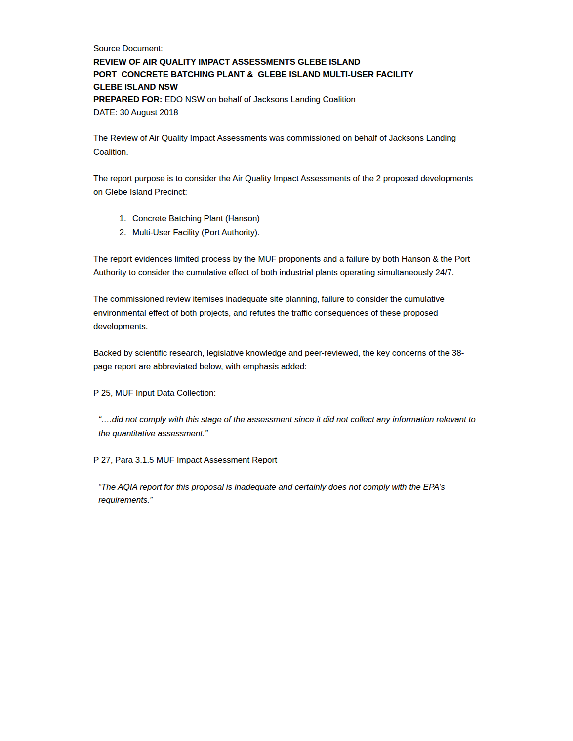Source Document:
REVIEW OF AIR QUALITY IMPACT ASSESSMENTS GLEBE ISLAND
PORT CONCRETE BATCHING PLANT & GLEBE ISLAND MULTI-USER FACILITY
GLEBE ISLAND NSW
PREPARED FOR: EDO NSW on behalf of Jacksons Landing Coalition
DATE: 30 August 2018
The Review of Air Quality Impact Assessments was commissioned on behalf of Jacksons Landing Coalition.
The report purpose is to consider the Air Quality Impact Assessments of the 2 proposed developments on Glebe Island Precinct:
Concrete Batching Plant (Hanson)
Multi-User Facility (Port Authority).
The report evidences limited process by the MUF proponents and a failure by both Hanson & the Port Authority to consider the cumulative effect of both industrial plants operating simultaneously 24/7.
The commissioned review itemises inadequate site planning, failure to consider the cumulative environmental effect of both projects, and refutes the traffic consequences of these proposed developments.
Backed by scientific research, legislative knowledge and peer-reviewed, the key concerns of the 38-page report are abbreviated below, with emphasis added:
P 25, MUF Input Data Collection:
“….did not comply with this stage of the assessment since it did not collect any information relevant to the quantitative assessment.”
P 27, Para 3.1.5 MUF Impact Assessment Report
“The AQIA report for this proposal is inadequate and certainly does not comply with the EPA’s requirements.”